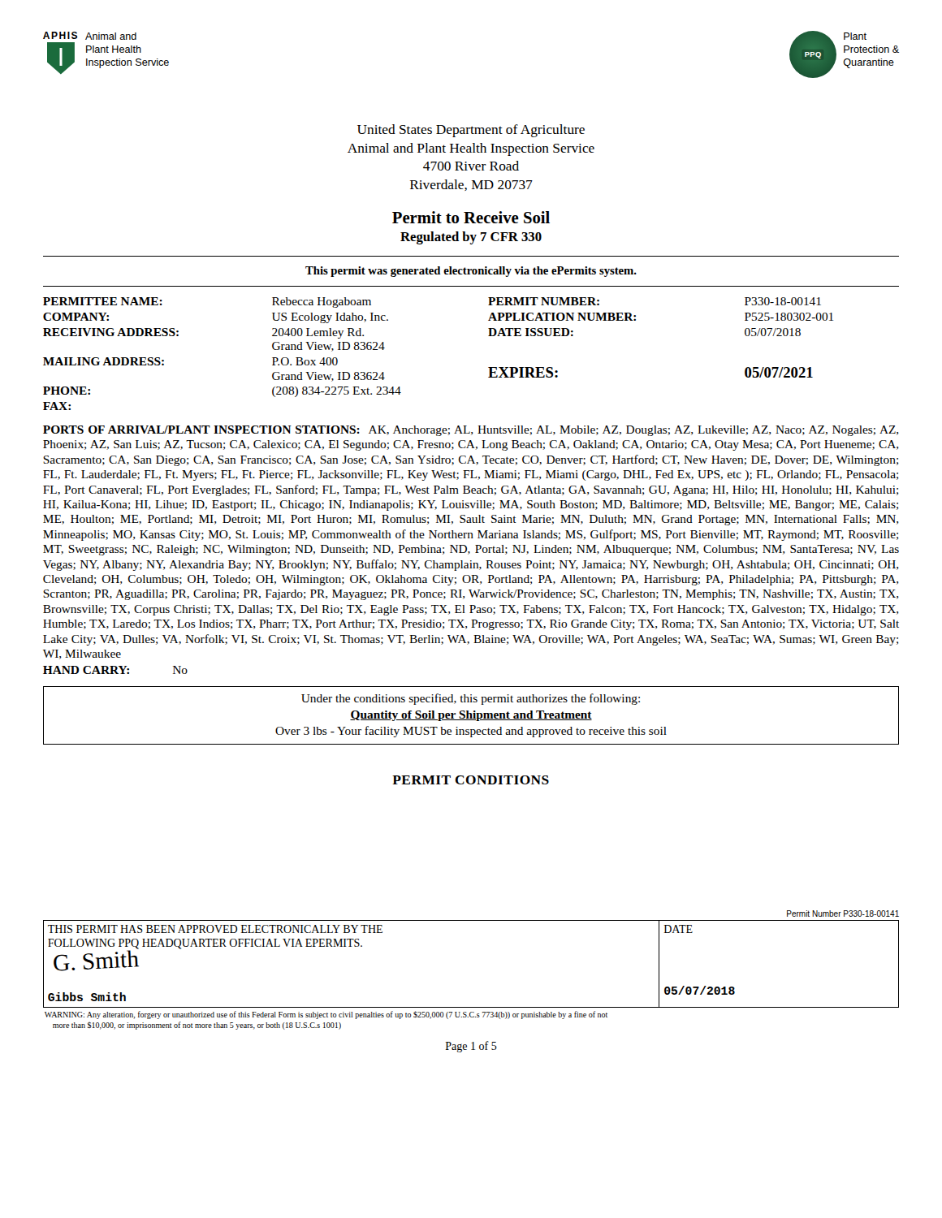APHIS
Animal and
Plant Health
Inspection Service
Plant
Protection &
Quarantine
United States Department of Agriculture
Animal and Plant Health Inspection Service
4700 River Road
Riverdale, MD 20737
Permit to Receive Soil
Regulated by 7 CFR 330
This permit was generated electronically via the ePermits system.
| / PERMITTEE NAME: / Rebecca Hogaboam / / COMPANY: / US Ecology Idaho, Inc. / / RECEIVING ADDRESS: / 20400 Lemley Rd. Grand View, ID 83624 / / MAILING ADDRESS: / P.O. Box 400 Grand View, ID 83624 / / PHONE: / (208) 834-2275 Ext. 2344 / / FAX: / / | / PERMIT NUMBER: / P330-18-00141 / / APPLICATION NUMBER: / P525-180302-001 / / DATE ISSUED: / 05/07/2018 / / EXPIRES: / 05/07/2021 / |
PORTS OF ARRIVAL/PLANT INSPECTION STATIONS: AK, Anchorage; AL, Huntsville; AL, Mobile; AZ, Douglas; AZ, Lukeville; AZ, Naco; AZ, Nogales; AZ, Phoenix; AZ, San Luis; AZ, Tucson; CA, Calexico; CA, El Segundo; CA, Fresno; CA, Long Beach; CA, Oakland; CA, Ontario; CA, Otay Mesa; CA, Port Hueneme; CA, Sacramento; CA, San Diego; CA, San Francisco; CA, San Jose; CA, San Ysidro; CA, Tecate; CO, Denver; CT, Hartford; CT, New Haven; DE, Dover; DE, Wilmington; FL, Ft. Lauderdale; FL, Ft. Myers; FL, Ft. Pierce; FL, Jacksonville; FL, Key West; FL, Miami; FL, Miami (Cargo, DHL, Fed Ex, UPS, etc ); FL, Orlando; FL, Pensacola; FL, Port Canaveral; FL, Port Everglades; FL, Sanford; FL, Tampa; FL, West Palm Beach; GA, Atlanta; GA, Savannah; GU, Agana; HI, Hilo; HI, Honolulu; HI, Kahului; HI, Kailua-Kona; HI, Lihue; ID, Eastport; IL, Chicago; IN, Indianapolis; KY, Louisville; MA, South Boston; MD, Baltimore; MD, Beltsville; ME, Bangor; ME, Calais; ME, Houlton; ME, Portland; MI, Detroit; MI, Port Huron; MI, Romulus; MI, Sault Saint Marie; MN, Duluth; MN, Grand Portage; MN, International Falls; MN, Minneapolis; MO, Kansas City; MO, St. Louis; MP, Commonwealth of the Northern Mariana Islands; MS, Gulfport; MS, Port Bienville; MT, Raymond; MT, Roosville; MT, Sweetgrass; NC, Raleigh; NC, Wilmington; ND, Dunseith; ND, Pembina; ND, Portal; NJ, Linden; NM, Albuquerque; NM, Columbus; NM, SantaTeresa; NV, Las Vegas; NY, Albany; NY, Alexandria Bay; NY, Brooklyn; NY, Buffalo; NY, Champlain, Rouses Point; NY, Jamaica; NY, Newburgh; OH, Ashtabula; OH, Cincinnati; OH, Cleveland; OH, Columbus; OH, Toledo; OH, Wilmington; OK, Oklahoma City; OR, Portland; PA, Allentown; PA, Harrisburg; PA, Philadelphia; PA, Pittsburgh; PA, Scranton; PR, Aguadilla; PR, Carolina; PR, Fajardo; PR, Mayaguez; PR, Ponce; RI, Warwick/Providence; SC, Charleston; TN, Memphis; TN, Nashville; TX, Austin; TX, Brownsville; TX, Corpus Christi; TX, Dallas; TX, Del Rio; TX, Eagle Pass; TX, El Paso; TX, Fabens; TX, Falcon; TX, Fort Hancock; TX, Galveston; TX, Hidalgo; TX, Humble; TX, Laredo; TX, Los Indios; TX, Pharr; TX, Port Arthur; TX, Presidio; TX, Progresso; TX, Rio Grande City; TX, Roma; TX, San Antonio; TX, Victoria; UT, Salt Lake City; VA, Dulles; VA, Norfolk; VI, St. Croix; VI, St. Thomas; VT, Berlin; WA, Blaine; WA, Oroville; WA, Port Angeles; WA, SeaTac; WA, Sumas; WI, Green Bay; WI, Milwaukee
HAND CARRY: No
Under the conditions specified, this permit authorizes the following:
Quantity of Soil per Shipment and Treatment
Over 3 lbs - Your facility MUST be inspected and approved to receive this soil
PERMIT CONDITIONS
Permit Number P330-18-00141
| THIS PERMIT HAS BEEN APPROVED ELECTRONICALLY BY THE FOLLOWING PPQ HEADQUARTER OFFICIAL VIA EPERMITS. G. Smith Gibbs Smith | DATE 05/07/2018 |
WARNING: Any alteration, forgery or unauthorized use of this Federal Form is subject to civil penalties of up to $250,000 (7 U.S.C.s 7734(b)) or punishable by a fine of not more than $10,000, or imprisonment of not more than 5 years, or both (18 U.S.C.s 1001)
Page 1 of 5